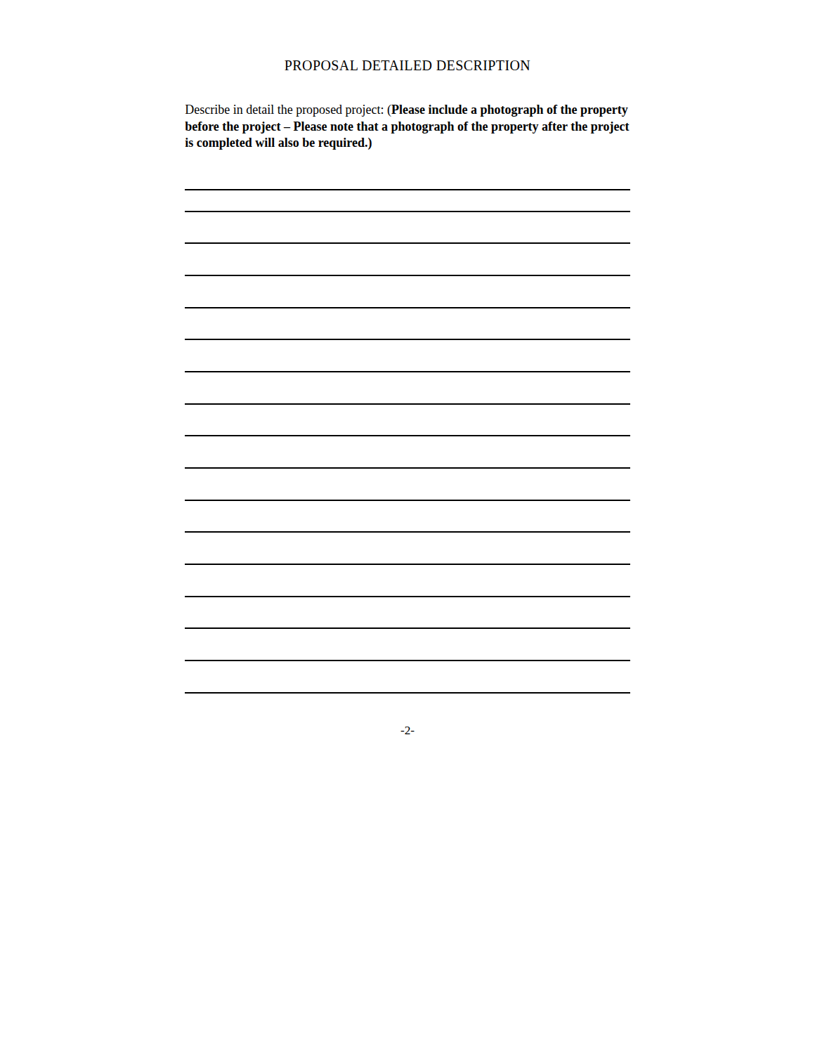PROPOSAL DETAILED DESCRIPTION
Describe in detail the proposed project: (Please include a photograph of the property before the project – Please note that a photograph of the property after the project is completed will also be required.)
-2-